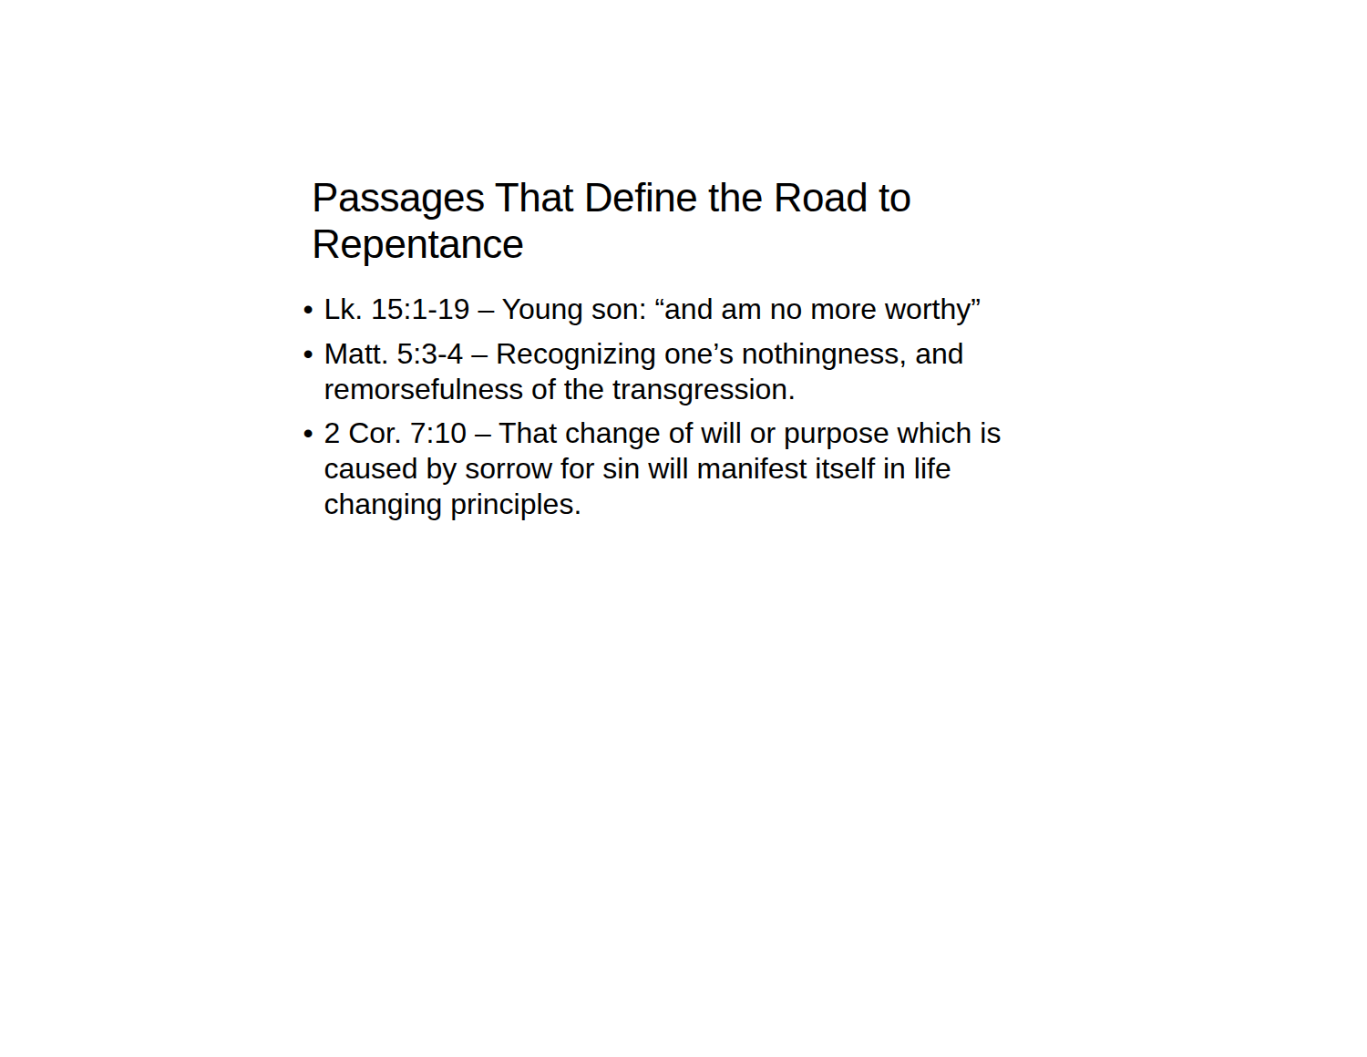Passages That Define the Road to Repentance
Lk. 15:1-19 – Young son: “and am no more worthy”
Matt. 5:3-4 – Recognizing one’s nothingness, and remorsefulness of the transgression.
2 Cor. 7:10 – That change of will or purpose which is caused by sorrow for sin will manifest itself in life changing principles.